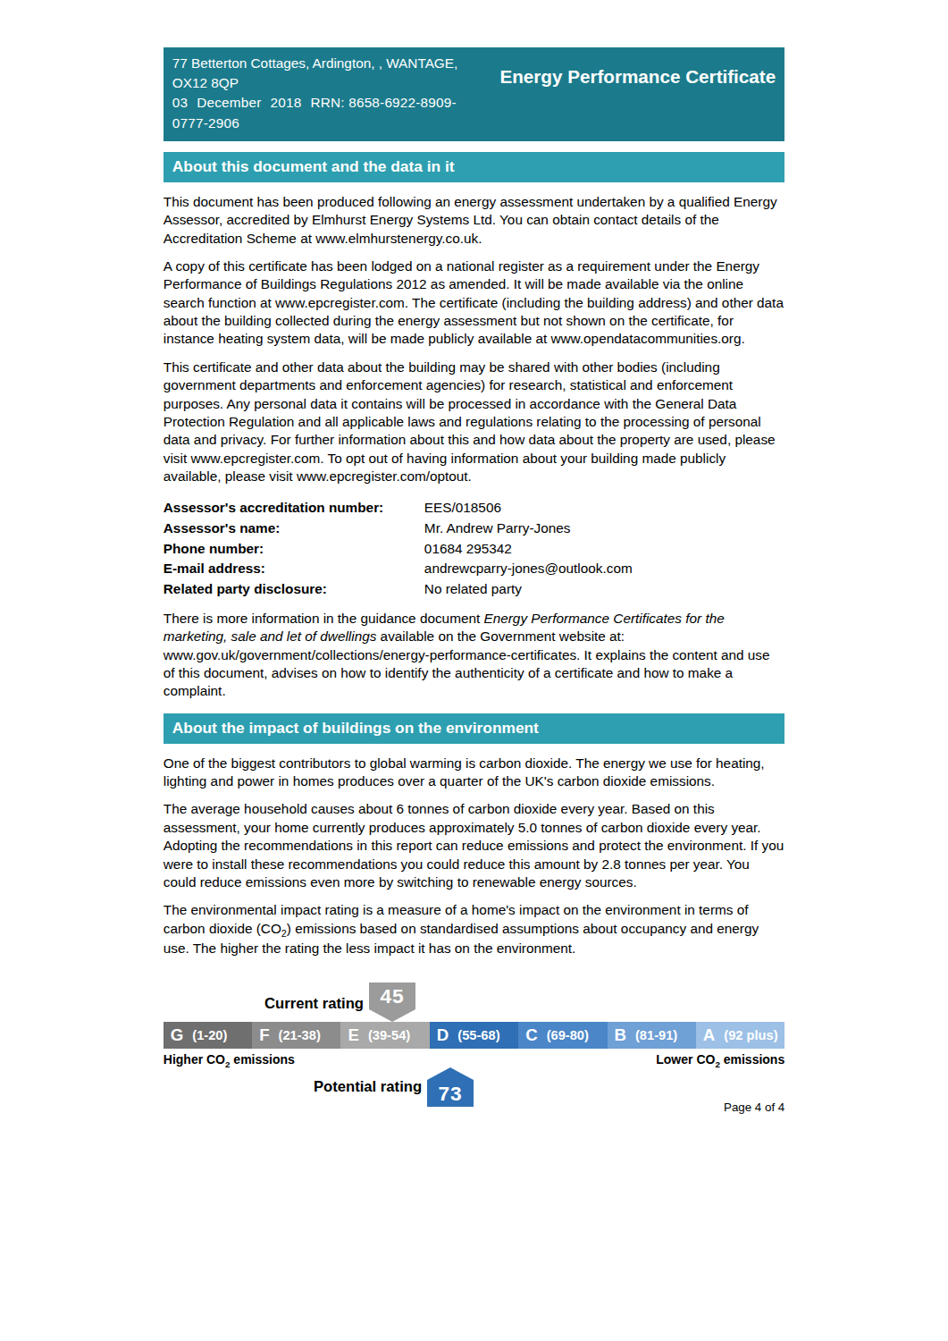77 Betterton Cottages, Ardington, , WANTAGE, OX12 8QP
03 December 2018 RRN: 8658-6922-8909-0777-2906
Energy Performance Certificate
About this document and the data in it
This document has been produced following an energy assessment undertaken by a qualified Energy Assessor, accredited by Elmhurst Energy Systems Ltd. You can obtain contact details of the Accreditation Scheme at www.elmhurstenergy.co.uk.
A copy of this certificate has been lodged on a national register as a requirement under the Energy Performance of Buildings Regulations 2012 as amended. It will be made available via the online search function at www.epcregister.com. The certificate (including the building address) and other data about the building collected during the energy assessment but not shown on the certificate, for instance heating system data, will be made publicly available at www.opendatacommunities.org.
This certificate and other data about the building may be shared with other bodies (including government departments and enforcement agencies) for research, statistical and enforcement purposes. Any personal data it contains will be processed in accordance with the General Data Protection Regulation and all applicable laws and regulations relating to the processing of personal data and privacy. For further information about this and how data about the property are used, please visit www.epcregister.com. To opt out of having information about your building made publicly available, please visit www.epcregister.com/optout.
| Assessor's accreditation number: | EES/018506 |
| Assessor's name: | Mr. Andrew Parry-Jones |
| Phone number: | 01684 295342 |
| E-mail address: | andrewcparry-jones@outlook.com |
| Related party disclosure: | No related party |
There is more information in the guidance document Energy Performance Certificates for the marketing, sale and let of dwellings available on the Government website at: www.gov.uk/government/collections/energy-performance-certificates. It explains the content and use of this document, advises on how to identify the authenticity of a certificate and how to make a complaint.
About the impact of buildings on the environment
One of the biggest contributors to global warming is carbon dioxide. The energy we use for heating, lighting and power in homes produces over a quarter of the UK's carbon dioxide emissions.
The average household causes about 6 tonnes of carbon dioxide every year. Based on this assessment, your home currently produces approximately 5.0 tonnes of carbon dioxide every year. Adopting the recommendations in this report can reduce emissions and protect the environment. If you were to install these recommendations you could reduce this amount by 2.8 tonnes per year. You could reduce emissions even more by switching to renewable energy sources.
The environmental impact rating is a measure of a home's impact on the environment in terms of carbon dioxide (CO2) emissions based on standardised assumptions about occupancy and energy use. The higher the rating the less impact it has on the environment.
Current rating
45
G(1-20)
F(21-38)
E(39-54)
D(55-68)
C(69-80)
B(81-91)
A(92 plus)
Higher CO2 emissions
Lower CO2 emissions
Potential rating
73
Page 4 of 4